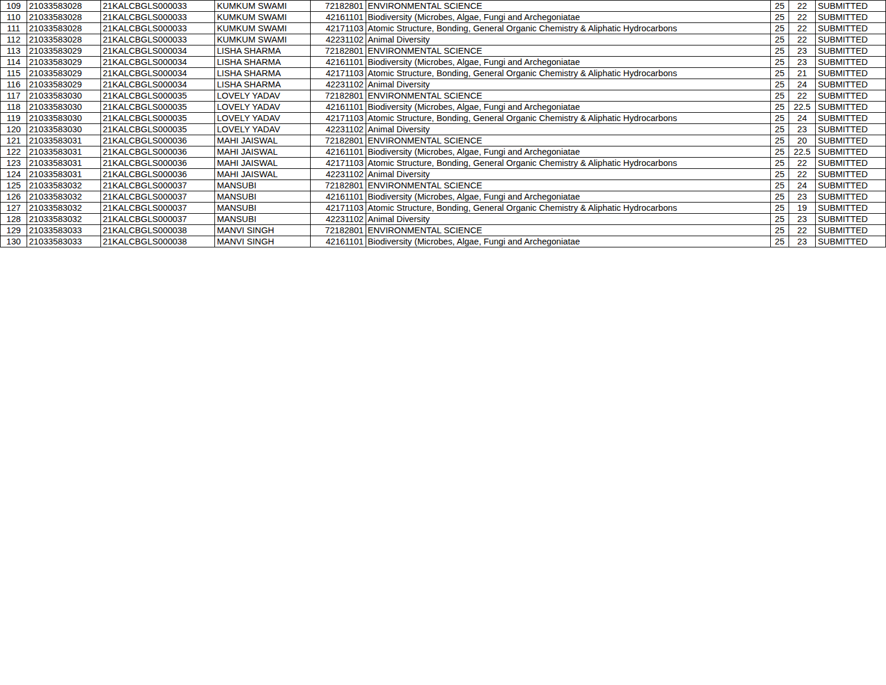| 109 | 21033583028 | 21KALCBGLS000033 | KUMKUM SWAMI | 72182801 | ENVIRONMENTAL SCIENCE | 25 | 22 | SUBMITTED |
| 110 | 21033583028 | 21KALCBGLS000033 | KUMKUM SWAMI | 42161101 | Biodiversity (Microbes, Algae, Fungi and Archegoniatae | 25 | 22 | SUBMITTED |
| 111 | 21033583028 | 21KALCBGLS000033 | KUMKUM SWAMI | 42171103 | Atomic Structure, Bonding, General Organic Chemistry & Aliphatic Hydrocarbons | 25 | 22 | SUBMITTED |
| 112 | 21033583028 | 21KALCBGLS000033 | KUMKUM SWAMI | 42231102 | Animal Diversity | 25 | 22 | SUBMITTED |
| 113 | 21033583029 | 21KALCBGLS000034 | LISHA SHARMA | 72182801 | ENVIRONMENTAL SCIENCE | 25 | 23 | SUBMITTED |
| 114 | 21033583029 | 21KALCBGLS000034 | LISHA SHARMA | 42161101 | Biodiversity (Microbes, Algae, Fungi and Archegoniatae | 25 | 23 | SUBMITTED |
| 115 | 21033583029 | 21KALCBGLS000034 | LISHA SHARMA | 42171103 | Atomic Structure, Bonding, General Organic Chemistry & Aliphatic Hydrocarbons | 25 | 21 | SUBMITTED |
| 116 | 21033583029 | 21KALCBGLS000034 | LISHA SHARMA | 42231102 | Animal Diversity | 25 | 24 | SUBMITTED |
| 117 | 21033583030 | 21KALCBGLS000035 | LOVELY YADAV | 72182801 | ENVIRONMENTAL SCIENCE | 25 | 22 | SUBMITTED |
| 118 | 21033583030 | 21KALCBGLS000035 | LOVELY YADAV | 42161101 | Biodiversity (Microbes, Algae, Fungi and Archegoniatae | 25 | 22.5 | SUBMITTED |
| 119 | 21033583030 | 21KALCBGLS000035 | LOVELY YADAV | 42171103 | Atomic Structure, Bonding, General Organic Chemistry & Aliphatic Hydrocarbons | 25 | 24 | SUBMITTED |
| 120 | 21033583030 | 21KALCBGLS000035 | LOVELY YADAV | 42231102 | Animal Diversity | 25 | 23 | SUBMITTED |
| 121 | 21033583031 | 21KALCBGLS000036 | MAHI JAISWAL | 72182801 | ENVIRONMENTAL SCIENCE | 25 | 20 | SUBMITTED |
| 122 | 21033583031 | 21KALCBGLS000036 | MAHI JAISWAL | 42161101 | Biodiversity (Microbes, Algae, Fungi and Archegoniatae | 25 | 22.5 | SUBMITTED |
| 123 | 21033583031 | 21KALCBGLS000036 | MAHI JAISWAL | 42171103 | Atomic Structure, Bonding, General Organic Chemistry & Aliphatic Hydrocarbons | 25 | 22 | SUBMITTED |
| 124 | 21033583031 | 21KALCBGLS000036 | MAHI JAISWAL | 42231102 | Animal Diversity | 25 | 22 | SUBMITTED |
| 125 | 21033583032 | 21KALCBGLS000037 | MANSUBI | 72182801 | ENVIRONMENTAL SCIENCE | 25 | 24 | SUBMITTED |
| 126 | 21033583032 | 21KALCBGLS000037 | MANSUBI | 42161101 | Biodiversity (Microbes, Algae, Fungi and Archegoniatae | 25 | 23 | SUBMITTED |
| 127 | 21033583032 | 21KALCBGLS000037 | MANSUBI | 42171103 | Atomic Structure, Bonding, General Organic Chemistry & Aliphatic Hydrocarbons | 25 | 19 | SUBMITTED |
| 128 | 21033583032 | 21KALCBGLS000037 | MANSUBI | 42231102 | Animal Diversity | 25 | 23 | SUBMITTED |
| 129 | 21033583033 | 21KALCBGLS000038 | MANVI SINGH | 72182801 | ENVIRONMENTAL SCIENCE | 25 | 22 | SUBMITTED |
| 130 | 21033583033 | 21KALCBGLS000038 | MANVI SINGH | 42161101 | Biodiversity (Microbes, Algae, Fungi and Archegoniatae | 25 | 23 | SUBMITTED |